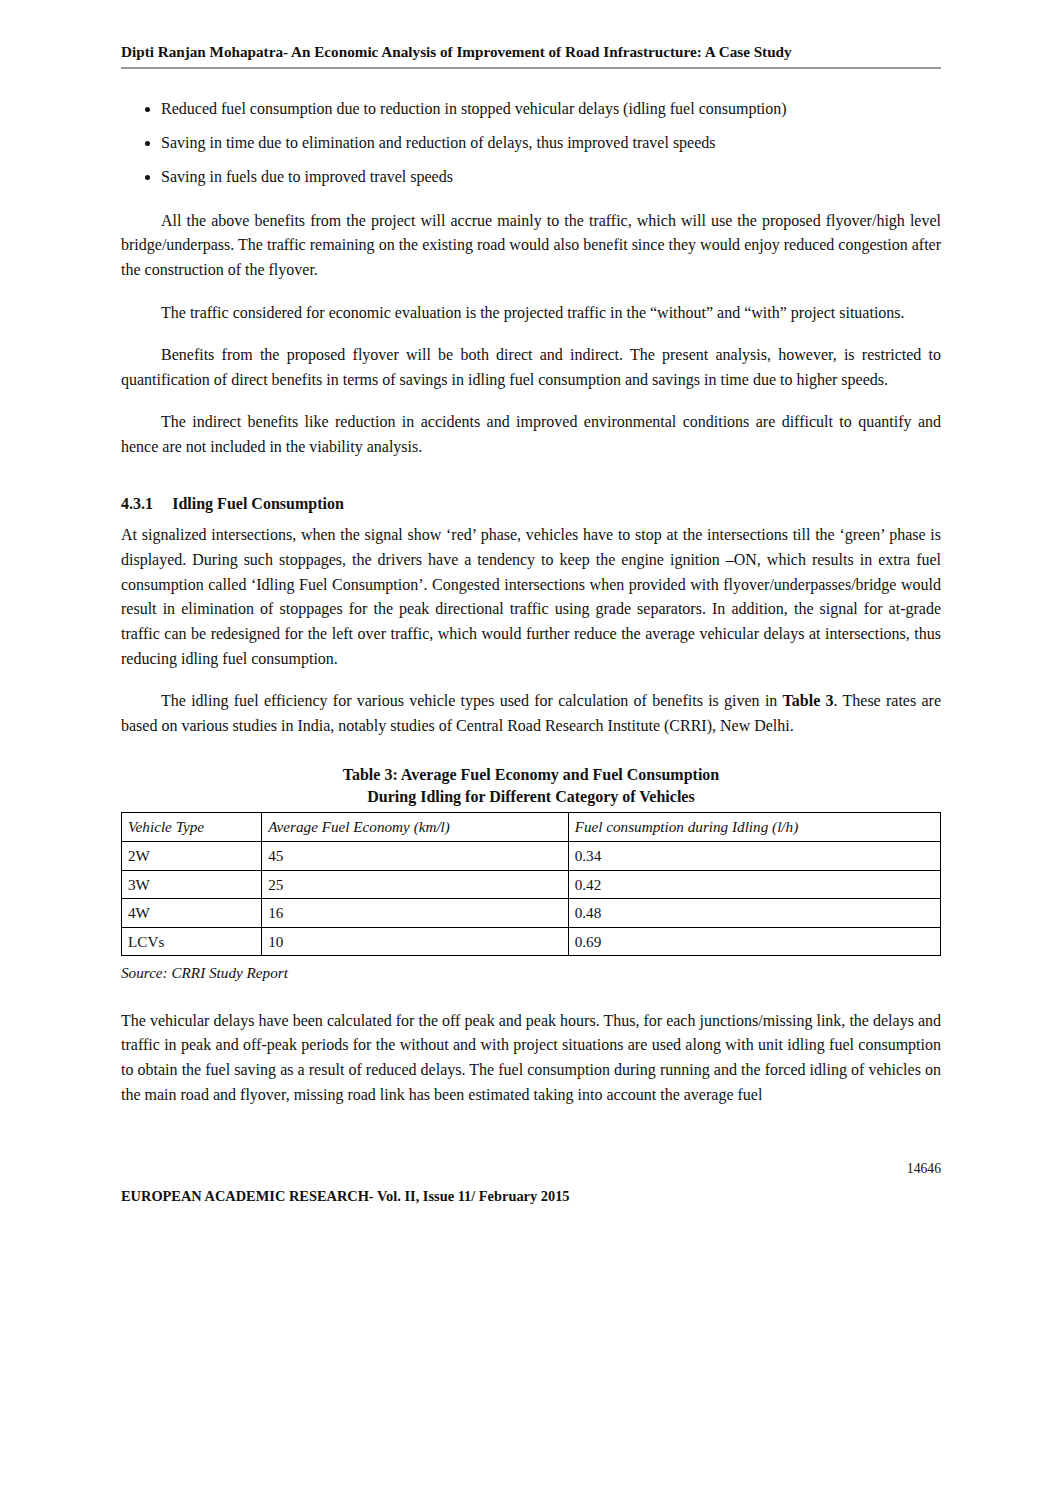Dipti Ranjan Mohapatra- An Economic Analysis of Improvement of Road Infrastructure: A Case Study
Reduced fuel consumption due to reduction in stopped vehicular delays (idling fuel consumption)
Saving in time due to elimination and reduction of delays, thus improved travel speeds
Saving in fuels due to improved travel speeds
All the above benefits from the project will accrue mainly to the traffic, which will use the proposed flyover/high level bridge/underpass. The traffic remaining on the existing road would also benefit since they would enjoy reduced congestion after the construction of the flyover.
The traffic considered for economic evaluation is the projected traffic in the “without” and “with” project situations.
Benefits from the proposed flyover will be both direct and indirect. The present analysis, however, is restricted to quantification of direct benefits in terms of savings in idling fuel consumption and savings in time due to higher speeds.
The indirect benefits like reduction in accidents and improved environmental conditions are difficult to quantify and hence are not included in the viability analysis.
4.3.1 Idling Fuel Consumption
At signalized intersections, when the signal show ‘red’ phase, vehicles have to stop at the intersections till the ‘green’ phase is displayed. During such stoppages, the drivers have a tendency to keep the engine ignition –ON, which results in extra fuel consumption called ‘Idling Fuel Consumption’. Congested intersections when provided with flyover/underpasses/bridge would result in elimination of stoppages for the peak directional traffic using grade separators. In addition, the signal for at-grade traffic can be redesigned for the left over traffic, which would further reduce the average vehicular delays at intersections, thus reducing idling fuel consumption.
The idling fuel efficiency for various vehicle types used for calculation of benefits is given in Table 3. These rates are based on various studies in India, notably studies of Central Road Research Institute (CRRI), New Delhi.
Table 3: Average Fuel Economy and Fuel Consumption
During Idling for Different Category of Vehicles
| Vehicle Type | Average Fuel Economy (km/l) | Fuel consumption during Idling (l/h) |
| --- | --- | --- |
| 2W | 45 | 0.34 |
| 3W | 25 | 0.42 |
| 4W | 16 | 0.48 |
| LCVs | 10 | 0.69 |
Source: CRRI Study Report
The vehicular delays have been calculated for the off peak and peak hours. Thus, for each junctions/missing link, the delays and traffic in peak and off-peak periods for the without and with project situations are used along with unit idling fuel consumption to obtain the fuel saving as a result of reduced delays. The fuel consumption during running and the forced idling of vehicles on the main road and flyover, missing road link has been estimated taking into account the average fuel
14646
EUROPEAN ACADEMIC RESEARCH- Vol. II, Issue 11/ February 2015